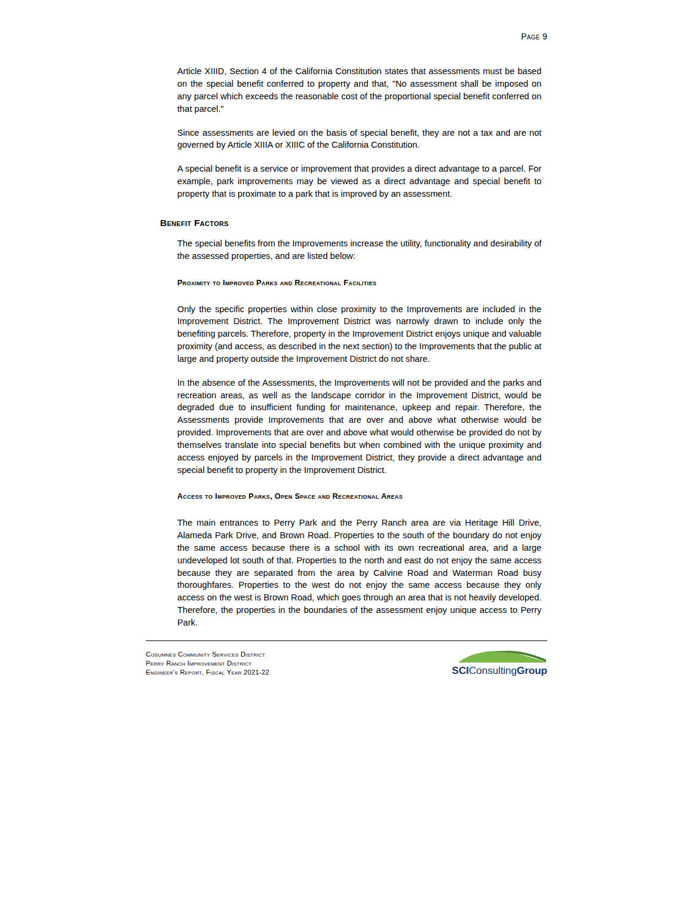Page 9
Article XIIID, Section 4 of the California Constitution states that assessments must be based on the special benefit conferred to property and that, "No assessment shall be imposed on any parcel which exceeds the reasonable cost of the proportional special benefit conferred on that parcel."
Since assessments are levied on the basis of special benefit, they are not a tax and are not governed by Article XIIIA or XIIIC of the California Constitution.
A special benefit is a service or improvement that provides a direct advantage to a parcel. For example, park improvements may be viewed as a direct advantage and special benefit to property that is proximate to a park that is improved by an assessment.
Benefit Factors
The special benefits from the Improvements increase the utility, functionality and desirability of the assessed properties, and are listed below:
Proximity to Improved Parks and Recreational Facilities
Only the specific properties within close proximity to the Improvements are included in the Improvement District. The Improvement District was narrowly drawn to include only the benefiting parcels. Therefore, property in the Improvement District enjoys unique and valuable proximity (and access, as described in the next section) to the Improvements that the public at large and property outside the Improvement District do not share.
In the absence of the Assessments, the Improvements will not be provided and the parks and recreation areas, as well as the landscape corridor in the Improvement District, would be degraded due to insufficient funding for maintenance, upkeep and repair. Therefore, the Assessments provide Improvements that are over and above what otherwise would be provided. Improvements that are over and above what would otherwise be provided do not by themselves translate into special benefits but when combined with the unique proximity and access enjoyed by parcels in the Improvement District, they provide a direct advantage and special benefit to property in the Improvement District.
Access to Improved Parks, Open Space and Recreational Areas
The main entrances to Perry Park and the Perry Ranch area are via Heritage Hill Drive, Alameda Park Drive, and Brown Road. Properties to the south of the boundary do not enjoy the same access because there is a school with its own recreational area, and a large undeveloped lot south of that. Properties to the north and east do not enjoy the same access because they are separated from the area by Calvine Road and Waterman Road busy thoroughfares. Properties to the west do not enjoy the same access because they only access on the west is Brown Road, which goes through an area that is not heavily developed. Therefore, the properties in the boundaries of the assessment enjoy unique access to Perry Park.
Cosumnes Community Services District
Perry Ranch Improvement District
Engineer's Report, Fiscal Year 2021-22
SCI Consulting Group